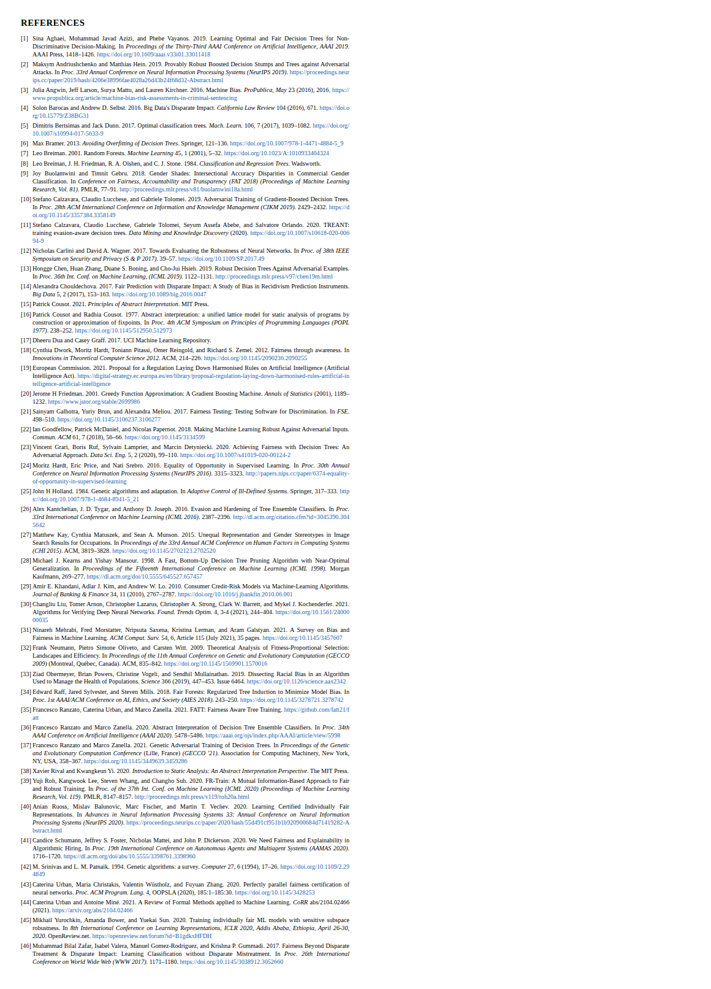REFERENCES
[1] Sina Aghaei, Mohammad Javad Azizi, and Phebe Vayanos. 2019. Learning Optimal and Fair Decision Trees for Non-Discriminative Decision-Making. In Proceedings of the Thirty-Third AAAI Conference on Artificial Intelligence, AAAI 2019. AAAI Press, 1418–1426. https://doi.org/10.1609/aaai.v33i01.33011418
[2] Maksym Andriushchenko and Matthias Hein. 2019. Provably Robust Boosted Decision Stumps and Trees against Adversarial Attacks. In Proc. 33rd Annual Conference on Neural Information Processing Systems (NeurIPS 2019). https://proceedings.neurips.cc/paper/2019/hash/4206e38996fae4028a26d43b24f68d32-Abstract.html
[3] Julia Angwin, Jeff Larson, Surya Mattu, and Lauren Kirchner. 2016. Machine Bias. ProPublica, May 23 (2016), 2016. https://www.propublica.org/article/machine-bias-risk-assessments-in-criminal-sentencing
[4] Solon Barocas and Andrew D. Selbst. 2016. Big Data's Disparate Impact. California Law Review 104 (2016), 671. https://doi.org/10.15779/Z38BG31
[5] Dimitris Bertsimas and Jack Dunn. 2017. Optimal classification trees. Mach. Learn. 106, 7 (2017), 1039–1082. https://doi.org/10.1007/s10994-017-5633-9
[6] Max Bramer. 2013. Avoiding Overfitting of Decision Trees. Springer, 121–136. https://doi.org/10.1007/978-1-4471-4884-5_9
[7] Leo Breiman. 2001. Random Forests. Machine Learning 45, 1 (2001), 5–32. https://doi.org/10.1023/A:1010933404324
[8] Leo Breiman, J. H. Friedman, R. A. Olshen, and C. J. Stone. 1984. Classification and Regression Trees. Wadsworth.
[9] Joy Buolamwini and Timnit Gebru. 2018. Gender Shades: Intersectional Accuracy Disparities in Commercial Gender Classification. In Conference on Fairness, Accountability and Transparency (FAT 2018) (Proceedings of Machine Learning Research, Vol. 81). PMLR, 77–91. http://proceedings.mlr.press/v81/buolamwini18a.html
[10] Stefano Calzavara, Claudio Lucchese, and Gabriele Tolomei. 2019. Adversarial Training of Gradient-Boosted Decision Trees. In Proc. 28th ACM International Conference on Information and Knowledge Management (CIKM 2019). 2429–2432. https://doi.org/10.1145/3357384.3358149
[11] Stefano Calzavara, Claudio Lucchese, Gabriele Tolomei, Seyum Assefa Abebe, and Salvatore Orlando. 2020. TREANT: training evasion-aware decision trees. Data Mining and Knowledge Discovery (2020). https://doi.org/10.1007/s10618-020-00694-9
[12] Nicholas Carlini and David A. Wagner. 2017. Towards Evaluating the Robustness of Neural Networks. In Proc. of 38th IEEE Symposium on Security and Privacy (S & P 2017). 39–57. https://doi.org/10.1109/SP.2017.49
[13] Hongge Chen, Huan Zhang, Duane S. Boning, and Cho-Jui Hsieh. 2019. Robust Decision Trees Against Adversarial Examples. In Proc. 36th Int. Conf. on Machine Learning, (ICML 2019). 1122–1131. http://proceedings.mlr.press/v97/chen19m.html
[14] Alexandra Chouldechova. 2017. Fair Prediction with Disparate Impact: A Study of Bias in Recidivism Prediction Instruments. Big Data 5, 2 (2017), 153–163. https://doi.org/10.1089/big.2016.0047
[15] Patrick Cousot. 2021. Principles of Abstract Interpretation. MIT Press.
[16] Patrick Cousot and Radhia Cousot. 1977. Abstract interpretation: a unified lattice model for static analysis of programs by construction or approximation of fixpoints. In Proc. 4th ACM Symposium on Principles of Programming Languages (POPL 1977). 238–252. https://doi.org/10.1145/512950.512973
[17] Dheeru Dua and Casey Graff. 2017. UCI Machine Learning Repository.
[18] Cynthia Dwork, Moritz Hardt, Toniann Pitassi, Omer Reingold, and Richard S. Zemel. 2012. Fairness through awareness. In Innovations in Theoretical Computer Science 2012. ACM, 214–226. https://doi.org/10.1145/2090236.2090255
[19] European Commission. 2021. Proposal for a Regulation Laying Down Harmonised Rules on Artificial Intelligence (Artificial Intelligence Act). https://digital-strategy.ec.europa.eu/en/library/proposal-regulation-laying-down-harmonised-rules-artificial-intelligence-artificial-intelligence
[20] Jerome H Friedman. 2001. Greedy Function Approximation: A Gradient Boosting Machine. Annals of Statistics (2001), 1189–1232. https://www.jstor.org/stable/2699986
[21] Sainyam Galhotra, Yuriy Brun, and Alexandra Meliou. 2017. Fairness Testing: Testing Software for Discrimination. In FSE. 498–510. https://doi.org/10.1145/3106237.3106277
[22] Ian Goodfellow, Patrick McDaniel, and Nicolas Papernot. 2018. Making Machine Learning Robust Against Adversarial Inputs. Commun. ACM 61, 7 (2018), 56–66. https://doi.org/10.1145/3134599
[23] Vincent Grari, Boris Ruf, Sylvain Lamprier, and Marcin Detyniecki. 2020. Achieving Fairness with Decision Trees: An Adversarial Approach. Data Sci. Eng. 5, 2 (2020), 99–110. https://doi.org/10.1007/s41019-020-00124-2
[24] Moritz Hardt, Eric Price, and Nati Srebro. 2016. Equality of Opportunity in Supervised Learning. In Proc. 30th Annual Conference on Neural Information Processing Systems (NeurIPS 2016). 3315–3323. http://papers.nips.cc/paper/6374-equality-of-opportunity-in-supervised-learning
[25] John H Holland. 1984. Genetic algorithms and adaptation. In Adaptive Control of Ill-Defined Systems. Springer, 317–333. https://doi.org/10.1007/978-1-4684-8941-5_21
[26] Alex Kantchelian, J. D. Tygar, and Anthony D. Joseph. 2016. Evasion and Hardening of Tree Ensemble Classifiers. In Proc. 33rd International Conference on Machine Learning (ICML 2016). 2387–2396. http://dl.acm.org/citation.cfm?id=3045390.3045642
[27] Matthew Kay, Cynthia Matuszek, and Sean A. Munson. 2015. Unequal Representation and Gender Stereotypes in Image Search Results for Occupations. In Proceedings of the 33rd Annual ACM Conference on Human Factors in Computing Systems (CHI 2015). ACM, 3819–3828. https://doi.org/10.1145/2702123.2702520
[28] Michael J. Kearns and Yishay Mansour. 1998. A Fast, Bottom-Up Decision Tree Pruning Algorithm with Near-Optimal Generalization. In Proceedings of the Fifteenth International Conference on Machine Learning (ICML 1998). Morgan Kaufmann, 269–277. https://dl.acm.org/doi/10.5555/645527.657457
[29] Amir E. Khandani, Adlar J. Kim, and Andrew W. Lo. 2010. Consumer Credit-Risk Models via Machine-Learning Algorithms. Journal of Banking & Finance 34, 11 (2010), 2767–2787. https://doi.org/10.1016/j.jbankfin.2010.06.001
[30] Changliu Liu, Tomer Arnon, Christopher Lazarus, Christopher A. Strong, Clark W. Barrett, and Mykel J. Kochenderfer. 2021. Algorithms for Verifying Deep Neural Networks. Found. Trends Optim. 4, 3-4 (2021), 244–404. https://doi.org/10.1561/2400000035
[31] Ninareh Mehrabi, Fred Morstatter, Nripsuta Saxena, Kristina Lerman, and Aram Galstyan. 2021. A Survey on Bias and Fairness in Machine Learning. ACM Comput. Surv. 54, 6, Article 115 (July 2021), 35 pages. https://doi.org/10.1145/3457607
[32] Frank Neumann, Pietro Simone Oliveto, and Carsten Witt. 2009. Theoretical Analysis of Fitness-Proportional Selection: Landscapes and Efficiency. In Proceedings of the 11th Annual Conference on Genetic and Evolutionary Computation (GECCO 2009) (Montreal, Québec, Canada). ACM, 835–842. https://doi.org/10.1145/1569901.1570016
[33] Ziad Obermeyer, Brian Powers, Christine Vogeli, and Sendhil Mullainathan. 2019. Dissecting Racial Bias in an Algorithm Used to Manage the Health of Populations. Science 366 (2019), 447–453. Issue 6464. https://doi.org/10.1126/science.aax2342
[34] Edward Raff, Jared Sylvester, and Steven Mills. 2018. Fair Forests: Regularized Tree Induction to Minimize Model Bias. In Proc. 1st AAAI/ACM Conference on AI, Ethics, and Society (AIES 2018). 243–250. https://doi.org/10.1145/3278721.3278742
[35] Francesco Ranzato, Caterina Urban, and Marco Zanella. 2021. FATT: Fairness Aware Tree Training. https://github.com/fatt21/fatt
[36] Francesco Ranzato and Marco Zanella. 2020. Abstract Interpretation of Decision Tree Ensemble Classifiers. In Proc. 34th AAAI Conference on Artificial Intelligence (AAAI 2020). 5478–5486. https://aaai.org/ojs/index.php/AAAI/article/view/5998
[37] Francesco Ranzato and Marco Zanella. 2021. Genetic Adversarial Training of Decision Trees. In Proceedings of the Genetic and Evolutionary Computation Conference (Lille, France) (GECCO '21). Association for Computing Machinery, New York, NY, USA, 358–367. https://doi.org/10.1145/3449639.3459286
[38] Xavier Rival and Kwangkeun Yi. 2020. Introduction to Static Analysis: An Abstract Interpretation Perspective. The MIT Press.
[39] Yuji Roh, Kangwook Lee, Steven Whang, and Changho Suh. 2020. FR-Train: A Mutual Information-Based Approach to Fair and Robust Training. In Proc. of the 37th Int. Conf. on Machine Learning (ICML 2020) (Proceedings of Machine Learning Research, Vol. 119). PMLR, 8147–8157. http://proceedings.mlr.press/v119/roh20a.html
[40] Anian Ruoss, Mislav Balunovic, Marc Fischer, and Martin T. Vechev. 2020. Learning Certified Individually Fair Representations. In Advances in Neural Information Processing Systems 33: Annual Conference on Neural Information Processing Systems (NeurIPS 2020). https://proceedings.neurips.cc/paper/2020/hash/55d491cf951b1b920900684d71419282-Abstract.html
[41] Candice Schumann, Jeffrey S. Foster, Nicholas Mattei, and John P. Dickerson. 2020. We Need Fairness and Explainability in Algorithmic Hiring. In Proc. 19th International Conference on Autonomous Agents and Multiagent Systems (AAMAS 2020). 1716–1720. https://dl.acm.org/doi/abs/10.5555/3398761.3398960
[42] M. Srinivas and L. M. Patnaik. 1994. Genetic algorithms: a survey. Computer 27, 6 (1994), 17–26. https://doi.org/10.1109/2.294849
[43] Caterina Urban, Maria Christakis, Valentin Wüstholz, and Fuyuan Zhang. 2020. Perfectly parallel fairness certification of neural networks. Proc. ACM Program. Lang. 4, OOPSLA (2020), 185:1–185:30. https://doi.org/10.1145/3428253
[44] Caterina Urban and Antoine Miné. 2021. A Review of Formal Methods applied to Machine Learning. CoRR abs/2104.02466 (2021). https://arxiv.org/abs/2104.02466
[45] Mikhail Yurochkin, Amanda Bower, and Yuekai Sun. 2020. Training individually fair ML models with sensitive subspace robustness. In 8th International Conference on Learning Representations, ICLR 2020, Addis Ababa, Ethiopia, April 26-30, 2020. OpenReview.net. https://openreview.net/forum?id=B1gdkxHFDH
[46] Muhammad Bilal Zafar, Isabel Valera, Manuel Gomez-Rodriguez, and Krishna P. Gummadi. 2017. Fairness Beyond Disparate Treatment & Disparate Impact: Learning Classification without Disparate Mistreatment. In Proc. 26th International Conference on World Wide Web (WWW 2017). 1171–1180. https://doi.org/10.1145/3038912.3052660